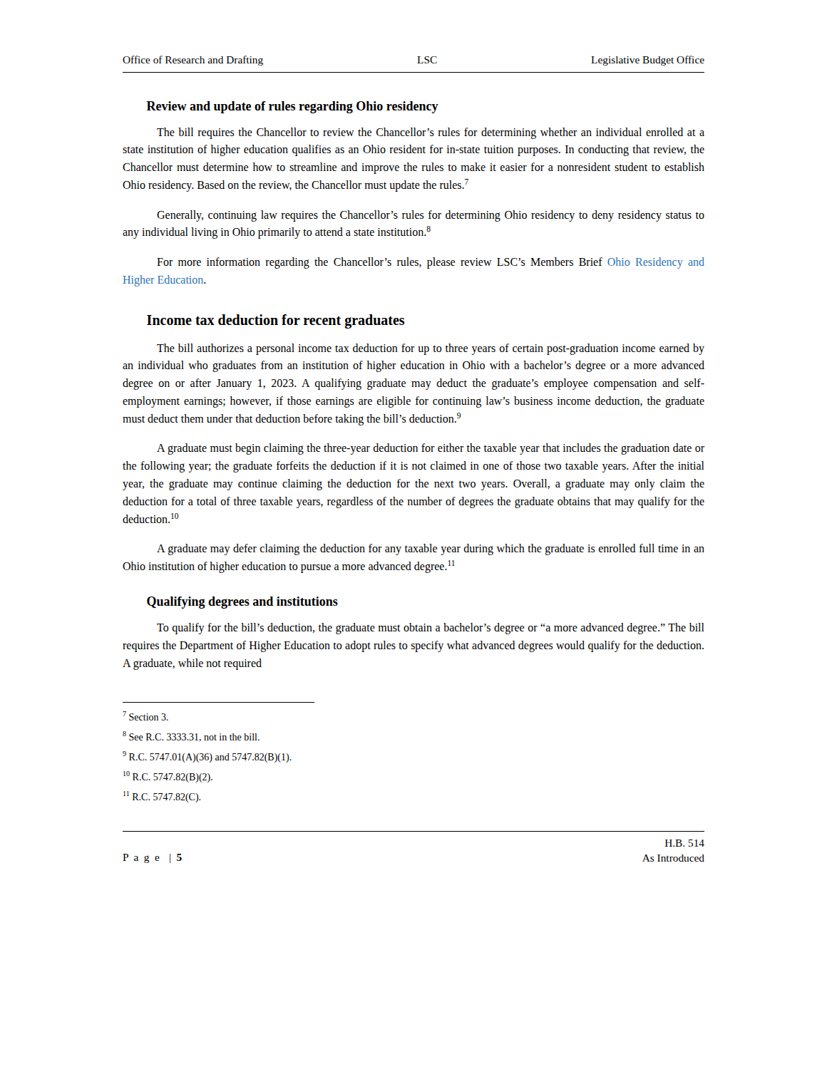Office of Research and Drafting LSC Legislative Budget Office
Review and update of rules regarding Ohio residency
The bill requires the Chancellor to review the Chancellor’s rules for determining whether an individual enrolled at a state institution of higher education qualifies as an Ohio resident for in-state tuition purposes. In conducting that review, the Chancellor must determine how to streamline and improve the rules to make it easier for a nonresident student to establish Ohio residency. Based on the review, the Chancellor must update the rules.7
Generally, continuing law requires the Chancellor’s rules for determining Ohio residency to deny residency status to any individual living in Ohio primarily to attend a state institution.8
For more information regarding the Chancellor’s rules, please review LSC’s Members Brief Ohio Residency and Higher Education.
Income tax deduction for recent graduates
The bill authorizes a personal income tax deduction for up to three years of certain post-graduation income earned by an individual who graduates from an institution of higher education in Ohio with a bachelor’s degree or a more advanced degree on or after January 1, 2023. A qualifying graduate may deduct the graduate’s employee compensation and self-employment earnings; however, if those earnings are eligible for continuing law’s business income deduction, the graduate must deduct them under that deduction before taking the bill’s deduction.9
A graduate must begin claiming the three-year deduction for either the taxable year that includes the graduation date or the following year; the graduate forfeits the deduction if it is not claimed in one of those two taxable years. After the initial year, the graduate may continue claiming the deduction for the next two years. Overall, a graduate may only claim the deduction for a total of three taxable years, regardless of the number of degrees the graduate obtains that may qualify for the deduction.10
A graduate may defer claiming the deduction for any taxable year during which the graduate is enrolled full time in an Ohio institution of higher education to pursue a more advanced degree.11
Qualifying degrees and institutions
To qualify for the bill’s deduction, the graduate must obtain a bachelor’s degree or “a more advanced degree.” The bill requires the Department of Higher Education to adopt rules to specify what advanced degrees would qualify for the deduction. A graduate, while not required
7 Section 3.
8 See R.C. 3333.31, not in the bill.
9 R.C. 5747.01(A)(36) and 5747.82(B)(1).
10 R.C. 5747.82(B)(2).
11 R.C. 5747.82(C).
P a g e | 5 H.B. 514
As Introduced